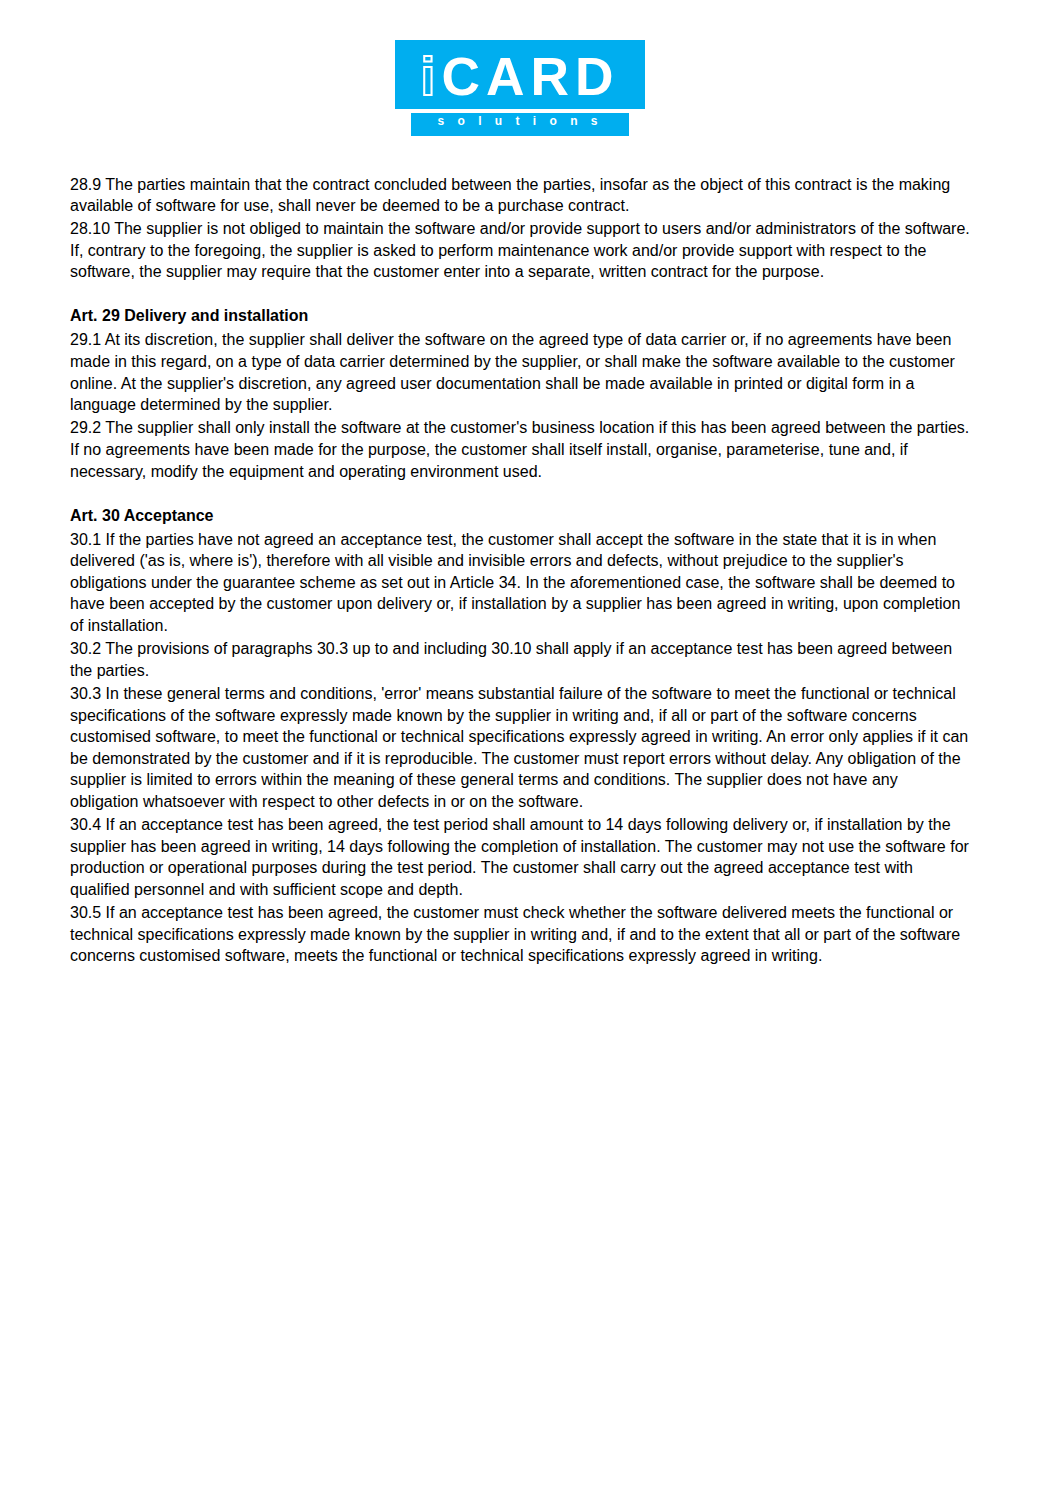i CARD
s o l u t i o n s
28.9 The parties maintain that the contract concluded between the parties, insofar as the object of this contract is the making available of software for use, shall never be deemed to be a purchase contract.
28.10 The supplier is not obliged to maintain the software and/or provide support to users and/or administrators of the software. If, contrary to the foregoing, the supplier is asked to perform maintenance work and/or provide support with respect to the software, the supplier may require that the customer enter into a separate, written contract for the purpose.
Art. 29 Delivery and installation
29.1 At its discretion, the supplier shall deliver the software on the agreed type of data carrier or, if no agreements have been made in this regard, on a type of data carrier determined by the supplier, or shall make the software available to the customer online. At the supplier's discretion, any agreed user documentation shall be made available in printed or digital form in a language determined by the supplier.
29.2 The supplier shall only install the software at the customer's business location if this has been agreed between the parties. If no agreements have been made for the purpose, the customer shall itself install, organise, parameterise, tune and, if necessary, modify the equipment and operating environment used.
Art. 30 Acceptance
30.1 If the parties have not agreed an acceptance test, the customer shall accept the software in the state that it is in when delivered ('as is, where is'), therefore with all visible and invisible errors and defects, without prejudice to the supplier's obligations under the guarantee scheme as set out in Article 34. In the aforementioned case, the software shall be deemed to have been accepted by the customer upon delivery or, if installation by a supplier has been agreed in writing, upon completion of installation.
30.2 The provisions of paragraphs 30.3 up to and including 30.10 shall apply if an acceptance test has been agreed between the parties.
30.3 In these general terms and conditions, 'error' means substantial failure of the software to meet the functional or technical specifications of the software expressly made known by the supplier in writing and, if all or part of the software concerns customised software, to meet the functional or technical specifications expressly agreed in writing. An error only applies if it can be demonstrated by the customer and if it is reproducible. The customer must report errors without delay. Any obligation of the supplier is limited to errors within the meaning of these general terms and conditions. The supplier does not have any obligation whatsoever with respect to other defects in or on the software.
30.4 If an acceptance test has been agreed, the test period shall amount to 14 days following delivery or, if installation by the supplier has been agreed in writing, 14 days following the completion of installation. The customer may not use the software for production or operational purposes during the test period. The customer shall carry out the agreed acceptance test with qualified personnel and with sufficient scope and depth.
30.5 If an acceptance test has been agreed, the customer must check whether the software delivered meets the functional or technical specifications expressly made known by the supplier in writing and, if and to the extent that all or part of the software concerns customised software, meets the functional or technical specifications expressly agreed in writing.